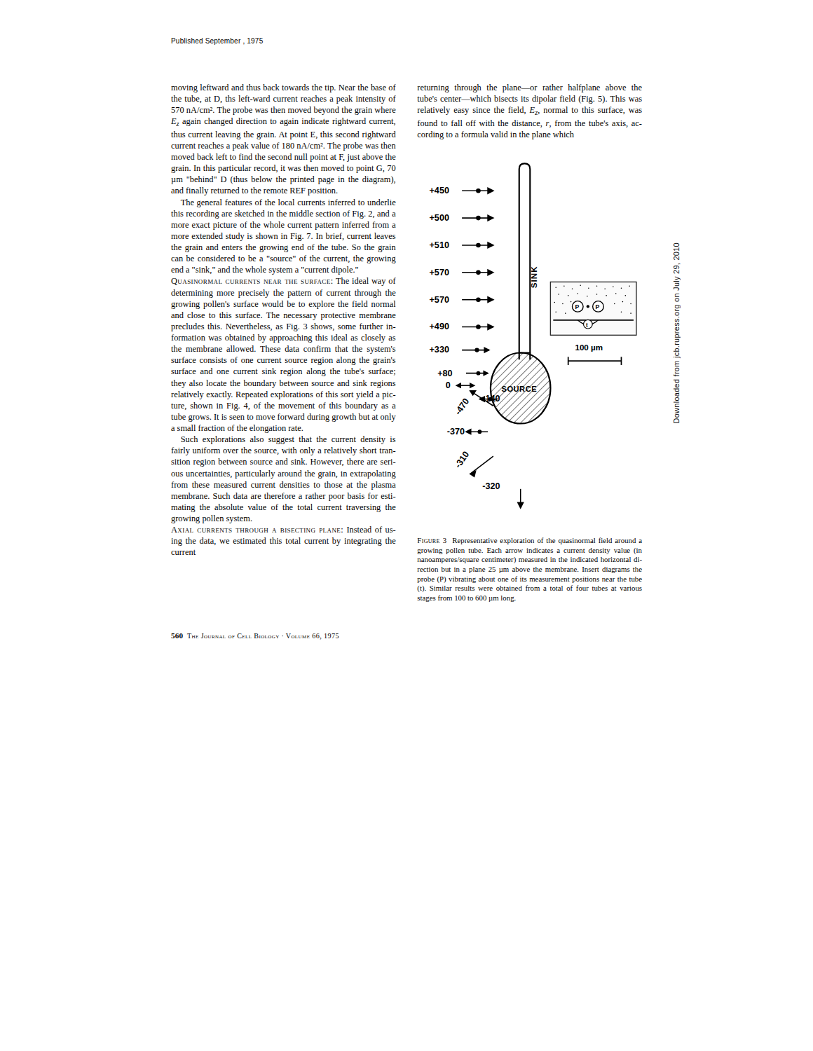Published September , 1975
Downloaded from jcb.rupress.org on July 29, 2010
moving leftward and thus back towards the tip. Near the base of the tube, at D, ths left-ward current reaches a peak intensity of 570 nA/cm². The probe was then moved beyond the grain where Ez again changed direction to again indicate rightward current, thus current leaving the grain. At point E, this second rightward current reaches a peak value of 180 nA/cm². The probe was then moved back left to find the second null point at F, just above the grain. In this particular record, it was then moved to point G, 70 µm "behind" D (thus below the printed page in the diagram), and finally returned to the remote REF position.
The general features of the local currents inferred to underlie this recording are sketched in the middle section of Fig. 2, and a more exact picture of the whole current pattern inferred from a more extended study is shown in Fig. 7. In brief, current leaves the grain and enters the growing end of the tube. So the grain can be considered to be a "source" of the current, the growing end a "sink," and the whole system a "current dipole."
Quasinormal currents near the surface: The ideal way of determining more precisely the pattern of current through the growing pollen's surface would be to explore the field normal and close to this surface. The necessary protective membrane precludes this. Nevertheless, as Fig. 3 shows, some further information was obtained by approaching this ideal as closely as the membrane allowed. These data confirm that the system's surface consists of one current source region along the grain's surface and one current sink region along the tube's surface; they also locate the boundary between source and sink regions relatively exactly. Repeated explorations of this sort yield a picture, shown in Fig. 4, of the movement of this boundary as a tube grows. It is seen to move forward during growth but at only a small fraction of the elongation rate.
Such explorations also suggest that the current density is fairly uniform over the source, with only a relatively short transition region between source and sink. However, there are serious uncertainties, particularly around the grain, in extrapolating from these measured current densities to those at the plasma membrane. Such data are therefore a rather poor basis for estimating the absolute value of the total current traversing the growing pollen system.
Axial currents through a bisecting plane: Instead of using the data, we estimated this total current by integrating the current
returning through the plane—or rather halfplane above the tube's center—which bisects its dipolar field (Fig. 5). This was relatively easy since the field, Ez, normal to this surface, was found to fall off with the distance, r, from the tube's axis, according to a formula valid in the plane which
SINK SOURCE +450 +500 +510 +570 +570 +490 +330 +80 0 -140 -470 -370 -310 -320 P P t 100 µm
Figure 3 Representative exploration of the quasinormal field around a growing pollen tube. Each arrow indicates a current density value (in nanoamperes/square centimeter) measured in the indicated horizontal direction but in a plane 25 µm above the membrane. Insert diagrams the probe (P) vibrating about one of its measurement positions near the tube (t). Similar results were obtained from a total of four tubes at various stages from 100 to 600 µm long.
560 The Journal of Cell Biology · Volume 66, 1975